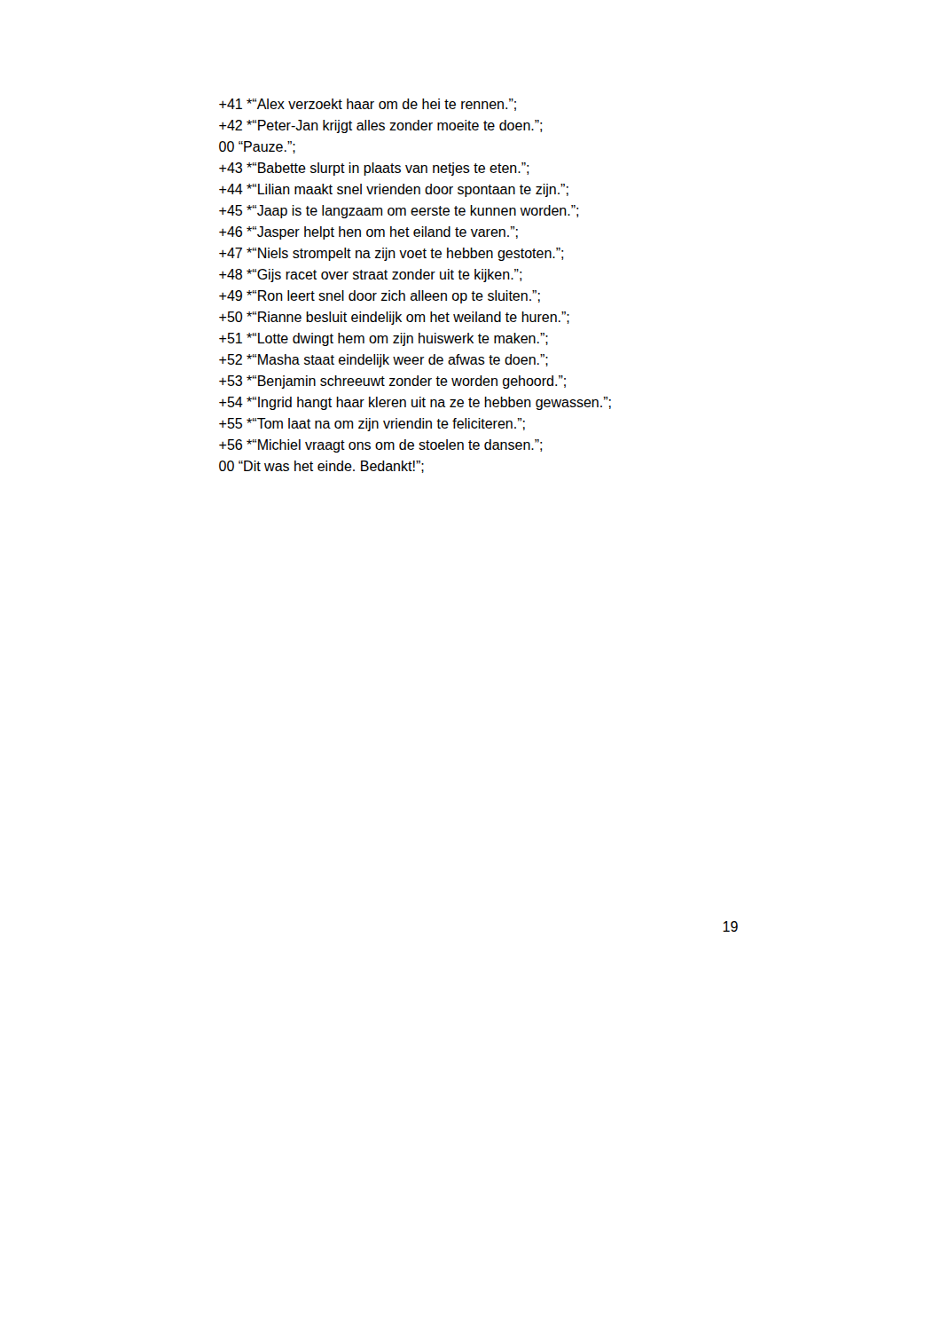+41 *“Alex verzoekt haar om de hei te rennen.”;
+42 *“Peter-Jan krijgt alles zonder moeite te doen.”;
00 “Pauze.”;
+43 *“Babette slurpt in plaats van netjes te eten.”;
+44 *“Lilian maakt snel vrienden door spontaan te zijn.”;
+45 *“Jaap is te langzaam om eerste te kunnen worden.”;
+46 *“Jasper helpt hen om het eiland te varen.”;
+47 *“Niels strompelt na zijn voet te hebben gestoten.”;
+48 *“Gijs racet over straat zonder uit te kijken.”;
+49 *“Ron leert snel door zich alleen op te sluiten.”;
+50 *“Rianne besluit eindelijk om het weiland te huren.”;
+51 *“Lotte dwingt hem om zijn huiswerk te maken.”;
+52 *“Masha staat eindelijk weer de afwas te doen.”;
+53 *“Benjamin schreeuwt zonder te worden gehoord.”;
+54 *“Ingrid hangt haar kleren uit na ze te hebben gewassen.”;
+55 *“Tom laat na om zijn vriendin te feliciteren.”;
+56 *“Michiel vraagt ons om de stoelen te dansen.”;
00 “Dit was het einde. Bedankt!”;
19